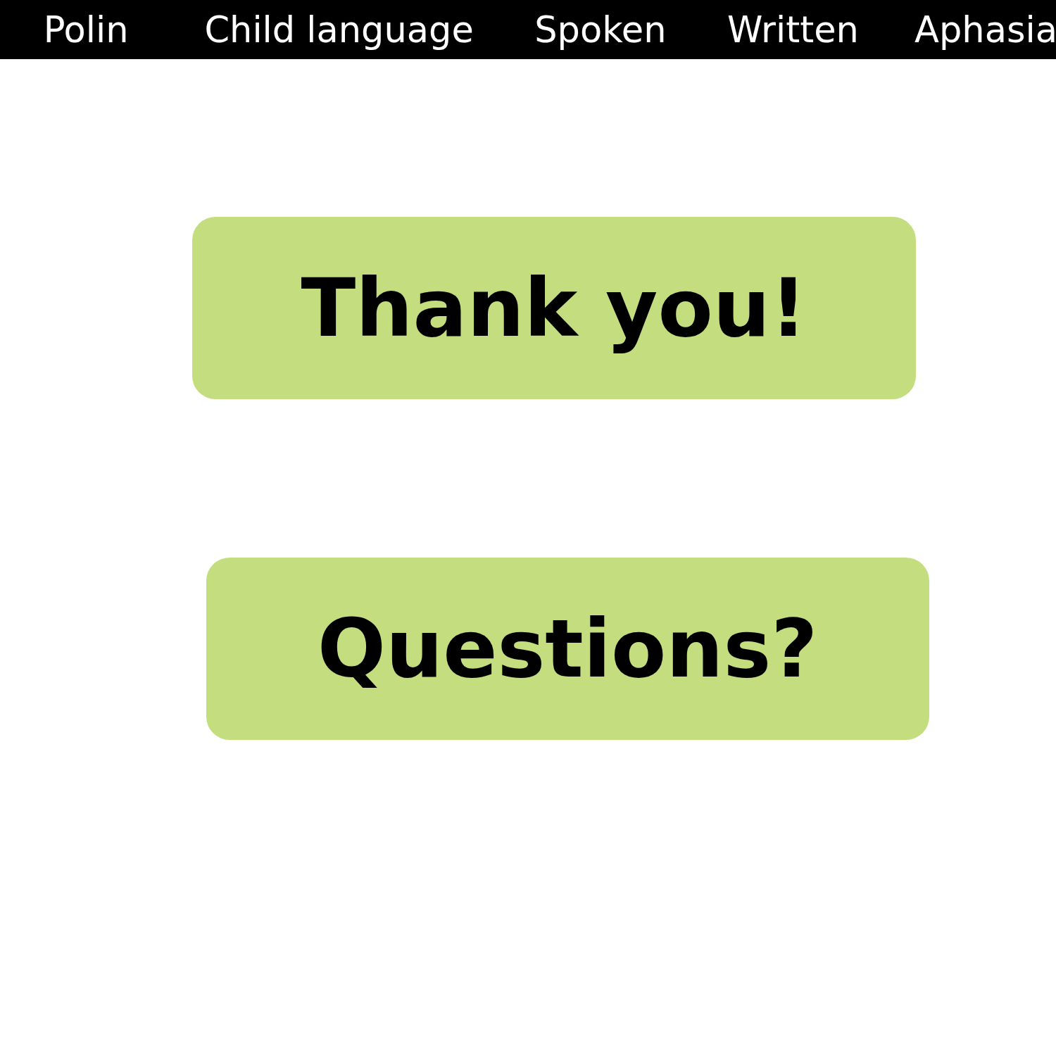Polin Child language Spoken Written Aphasia
Thank you!
Questions?